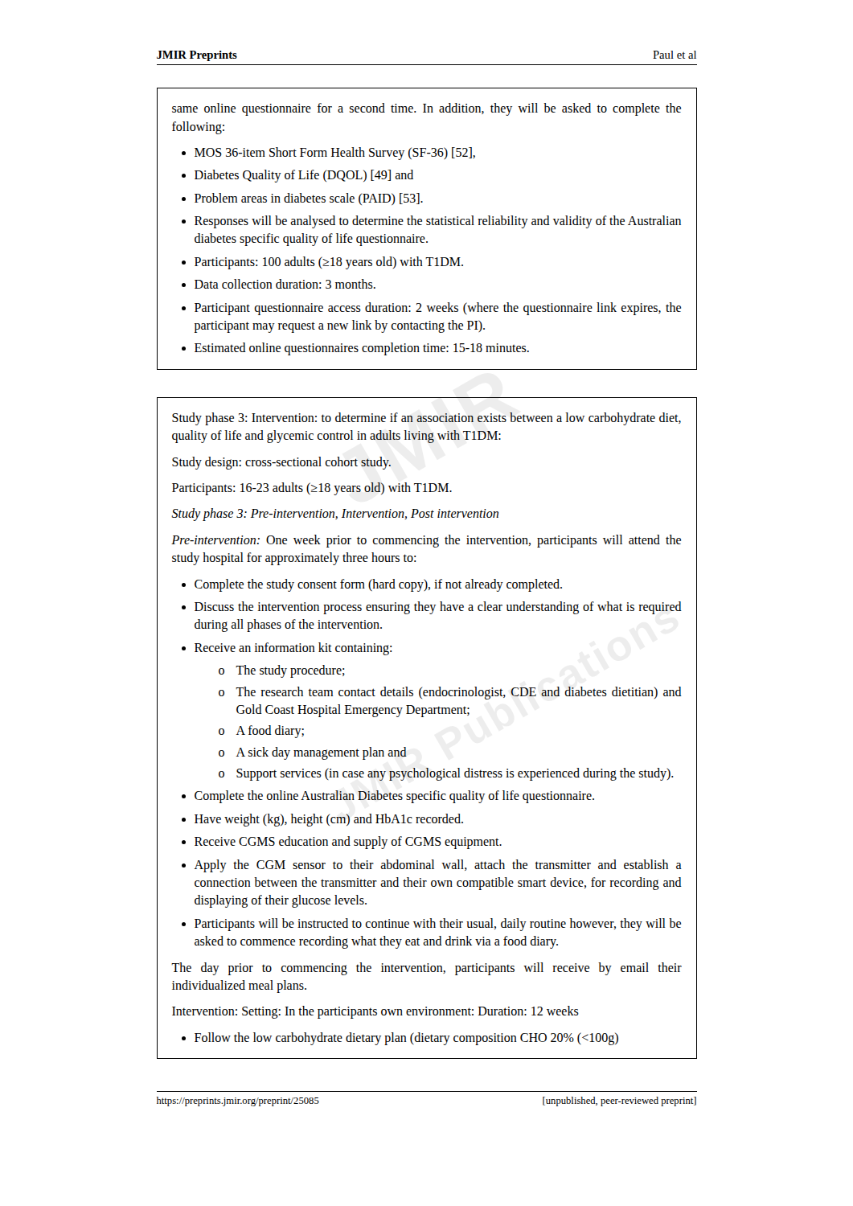JMIR Preprints Paul et al
JMIR
JMIR Publications
same online questionnaire for a second time. In addition, they will be asked to complete the following:
MOS 36-item Short Form Health Survey (SF-36) [52],
Diabetes Quality of Life (DQOL) [49] and
Problem areas in diabetes scale (PAID) [53].
Responses will be analysed to determine the statistical reliability and validity of the Australian diabetes specific quality of life questionnaire.
Participants: 100 adults (≥18 years old) with T1DM.
Data collection duration: 3 months.
Participant questionnaire access duration: 2 weeks (where the questionnaire link expires, the participant may request a new link by contacting the PI).
Estimated online questionnaires completion time: 15-18 minutes.
Study phase 3: Intervention: to determine if an association exists between a low carbohydrate diet, quality of life and glycemic control in adults living with T1DM:
Study design: cross-sectional cohort study.
Participants: 16-23 adults (≥18 years old) with T1DM.
Study phase 3: Pre-intervention, Intervention, Post intervention
Pre-intervention: One week prior to commencing the intervention, participants will attend the study hospital for approximately three hours to:
Complete the study consent form (hard copy), if not already completed.
Discuss the intervention process ensuring they have a clear understanding of what is required during all phases of the intervention.
Receive an information kit containing:
The study procedure;
The research team contact details (endocrinologist, CDE and diabetes dietitian) and Gold Coast Hospital Emergency Department;
A food diary;
A sick day management plan and
Support services (in case any psychological distress is experienced during the study).
Complete the online Australian Diabetes specific quality of life questionnaire.
Have weight (kg), height (cm) and HbA1c recorded.
Receive CGMS education and supply of CGMS equipment.
Apply the CGM sensor to their abdominal wall, attach the transmitter and establish a connection between the transmitter and their own compatible smart device, for recording and displaying of their glucose levels.
Participants will be instructed to continue with their usual, daily routine however, they will be asked to commence recording what they eat and drink via a food diary.
The day prior to commencing the intervention, participants will receive by email their individualized meal plans.
Intervention: Setting: In the participants own environment: Duration: 12 weeks
Follow the low carbohydrate dietary plan (dietary composition CHO 20% (<100g)
https://preprints.jmir.org/preprint/25085 [unpublished, peer-reviewed preprint]